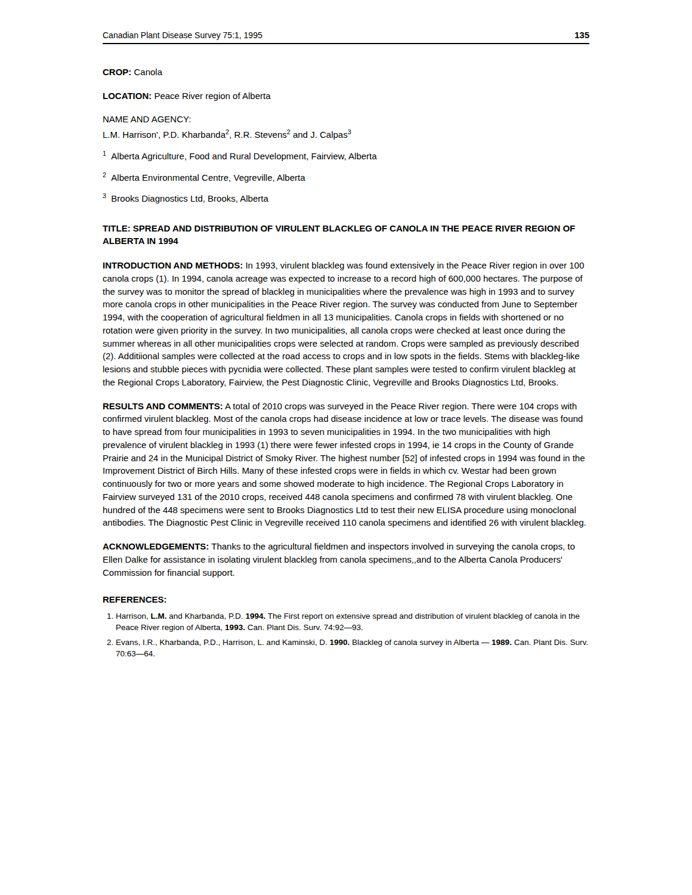Canadian Plant Disease Survey 75:1, 1995
135
CROP: Canola
LOCATION: Peace River region of Alberta
NAME AND AGENCY:
L.M. Harrison', P.D. Kharbanda2, R.R. Stevens2 and J. Calpas3
1 Alberta Agriculture, Food and Rural Development, Fairview, Alberta
2 Alberta Environmental Centre, Vegreville, Alberta
3 Brooks Diagnostics Ltd, Brooks, Alberta
TITLE: SPREAD AND DISTRIBUTION OF VIRULENT BLACKLEG OF CANOLA IN THE PEACE RIVER REGION OF ALBERTA IN 1994
INTRODUCTION AND METHODS: In 1993, virulent blackleg was found extensively in the Peace River region in over 100 canola crops (1). In 1994, canola acreage was expected to increase to a record high of 600,000 hectares. The purpose of the survey was to monitor the spread of blackleg in municipalities where the prevalence was high in 1993 and to survey more canola crops in other municipalities in the Peace River region. The survey was conducted from June to September 1994, with the cooperation of agricultural fieldmen in all 13 municipalities. Canola crops in fields with shortened or no rotation were given priority in the survey. In two municipalities, all canola crops were checked at least once during the summer whereas in all other municipalities crops were selected at random. Crops were sampled as previously described (2). Additiional samples were collected at the road access to crops and in low spots in the fields. Stems with blackleg-like lesions and stubble pieces with pycnidia were collected. These plant samples were tested to confirm virulent blackleg at the Regional Crops Laboratory, Fairview, the Pest Diagnostic Clinic, Vegreville and Brooks Diagnostics Ltd, Brooks.
RESULTS AND COMMENTS: A total of 2010 crops was surveyed in the Peace River region. There were 104 crops with confirmed virulent blackleg. Most of the canola crops had disease incidence at low or trace levels. The disease was found to have spread from four municipalities in 1993 to seven municipalities in 1994. In the two municipalities with high prevalence of virulent blackleg in 1993 (1) there were fewer infested crops in 1994, ie 14 crops in the County of Grande Prairie and 24 in the Municipal District of Smoky River. The highest number [52] of infested crops in 1994 was found in the Improvement District of Birch Hills. Many of these infested crops were in fields in which cv. Westar had been grown continuously for two or more years and some showed moderate to high incidence. The Regional Crops Laboratory in Fairview surveyed 131 of the 2010 crops, received 448 canola specimens and confirmed 78 with virulent blackleg. One hundred of the 448 specimens were sent to Brooks Diagnostics Ltd to test their new ELISA procedure using monoclonal antibodies. The Diagnostic Pest Clinic in Vegreville received 110 canola specimens and identified 26 with virulent blackleg.
ACKNOWLEDGEMENTS: Thanks to the agricultural fieldmen and inspectors involved in surveying the canola crops, to Ellen Dalke for assistance in isolating virulent blackleg from canola specimens,,and to the Alberta Canola Producers' Commission for financial support.
REFERENCES:
Harrison, L.M. and Kharbanda, P.D. 1994. The First report on extensive spread and distribution of virulent blackleg of canola in the Peace River region of Alberta, 1993. Can. Plant Dis. Surv. 74:92—93.
Evans, I.R., Kharbanda, P.D., Harrison, L. and Kaminski, D. 1990. Blackleg of canola survey in Alberta — 1989. Can. Plant Dis. Surv. 70:63—64.